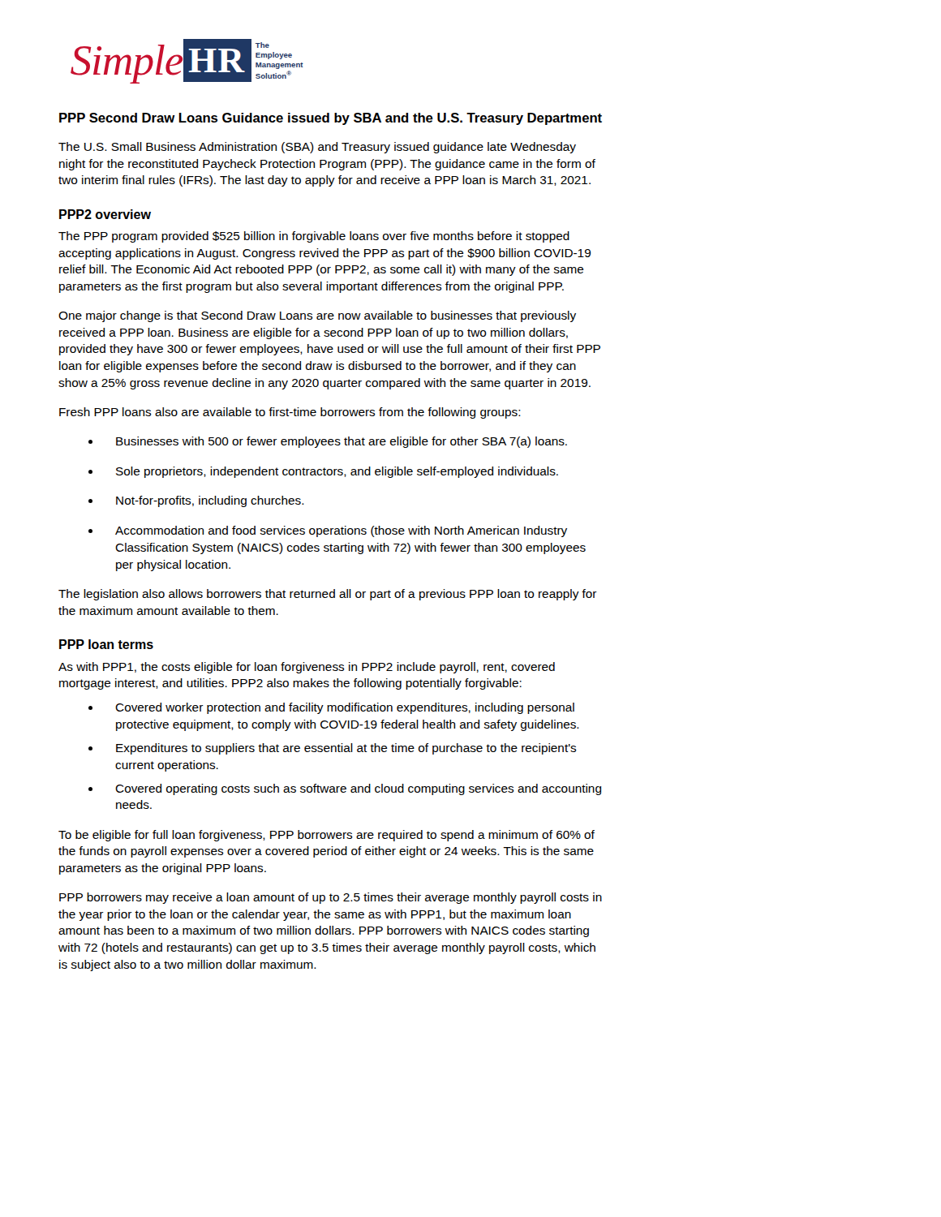| Simple | HR | The Employee Management Solution ® |
PPP Second Draw Loans Guidance issued by SBA and the U.S. Treasury Department
The U.S. Small Business Administration (SBA) and Treasury issued guidance late Wednesday night for the reconstituted Paycheck Protection Program (PPP). The guidance came in the form of two interim final rules (IFRs). The last day to apply for and receive a PPP loan is March 31, 2021.
PPP2 overview
The PPP program provided $525 billion in forgivable loans over five months before it stopped accepting applications in August. Congress revived the PPP as part of the $900 billion COVID-19 relief bill. The Economic Aid Act rebooted PPP (or PPP2, as some call it) with many of the same parameters as the first program but also several important differences from the original PPP.
One major change is that Second Draw Loans are now available to businesses that previously received a PPP loan. Business are eligible for a second PPP loan of up to two million dollars, provided they have 300 or fewer employees, have used or will use the full amount of their first PPP loan for eligible expenses before the second draw is disbursed to the borrower, and if they can show a 25% gross revenue decline in any 2020 quarter compared with the same quarter in 2019.
Fresh PPP loans also are available to first-time borrowers from the following groups:
Businesses with 500 or fewer employees that are eligible for other SBA 7(a) loans.
Sole proprietors, independent contractors, and eligible self-employed individuals.
Not-for-profits, including churches.
Accommodation and food services operations (those with North American Industry Classification System (NAICS) codes starting with 72) with fewer than 300 employees per physical location.
The legislation also allows borrowers that returned all or part of a previous PPP loan to reapply for the maximum amount available to them.
PPP loan terms
As with PPP1, the costs eligible for loan forgiveness in PPP2 include payroll, rent, covered mortgage interest, and utilities. PPP2 also makes the following potentially forgivable:
Covered worker protection and facility modification expenditures, including personal protective equipment, to comply with COVID-19 federal health and safety guidelines.
Expenditures to suppliers that are essential at the time of purchase to the recipient's current operations.
Covered operating costs such as software and cloud computing services and accounting needs.
To be eligible for full loan forgiveness, PPP borrowers are required to spend a minimum of 60% of the funds on payroll expenses over a covered period of either eight or 24 weeks. This is the same parameters as the original PPP loans.
PPP borrowers may receive a loan amount of up to 2.5 times their average monthly payroll costs in the year prior to the loan or the calendar year, the same as with PPP1, but the maximum loan amount has been to a maximum of two million dollars. PPP borrowers with NAICS codes starting with 72 (hotels and restaurants) can get up to 3.5 times their average monthly payroll costs, which is subject also to a two million dollar maximum.